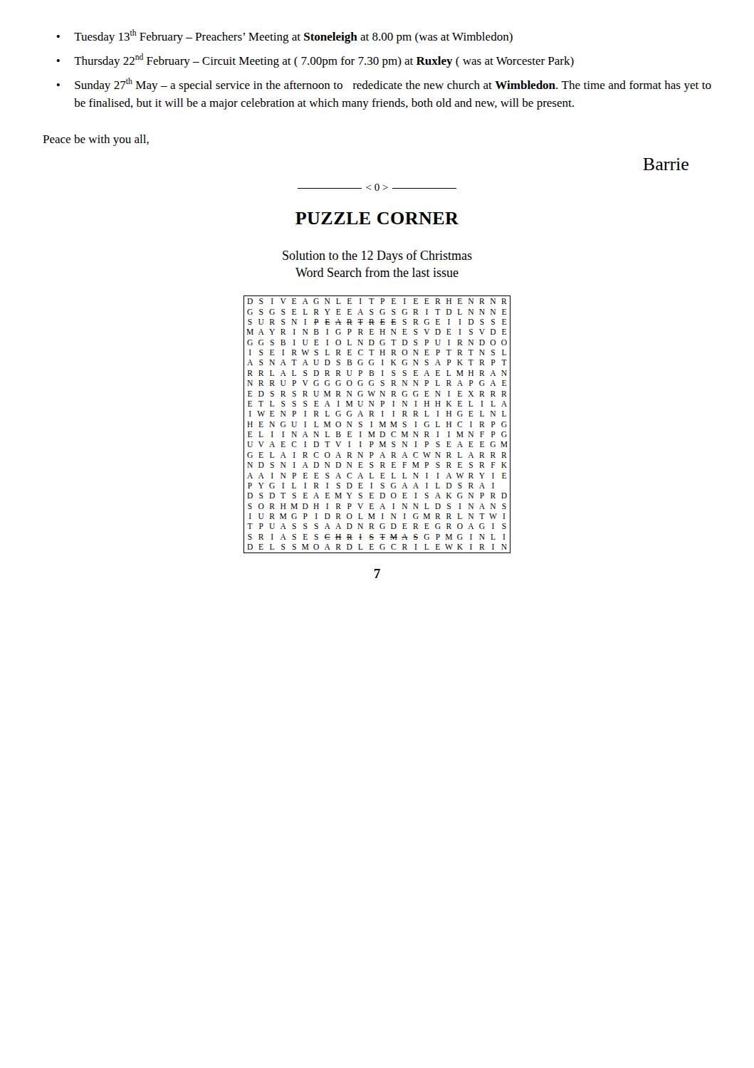Tuesday 13th February – Preachers’ Meeting at Stoneleigh at 8.00 pm (was at Wimbledon)
Thursday 22nd February – Circuit Meeting at ( 7.00pm for 7.30 pm) at Ruxley ( was at Worcester Park)
Sunday 27th May – a special service in the afternoon to rededicate the new church at Wimbledon. The time and format has yet to be finalised, but it will be a major celebration at which many friends, both old and new, will be present.
Peace be with you all,
Barrie
< 0 >
PUZZLE CORNER
Solution to the 12 Days of Christmas
Word Search from the last issue
| D | S | I | V | E | A | G | N | L | E | I | T | P | E | I | E | E | R | H | E | N | R | N | R |
| G | S | G | S | E | L | R | Y | E | E | A | S | G | S | G | R | I | T | D | L | N | N | N | E |
| S | U | R | S | N | I | P | E | A | R | T | R | E | E | S | R | G | E | I | I | D | S | S | E |
| M | A | Y | R | I | N | B | I | G | P | R | E | H | N | E | S | V | D | E | I | S | V | D | E |
| G | G | S | B | I | U | E | I | O | L | N | D | G | T | D | S | P | U | I | R | N | D | O | O |
| I | S | E | I | R | W | S | L | R | E | C | T | H | R | O | N | E | P | T | R | T | N | S | L |
| A | S | N | A | T | A | U | D | S | B | G | G | I | K | G | N | S | A | P | K | T | R | P | T |
| R | R | L | A | L | S | D | R | R | U | P | B | I | S | S | E | A | E | L | M | H | R | A | N |
| N | R | R | U | P | V | G | G | G | O | G | G | S | R | N | N | P | L | R | A | P | G | A | E |
| E | D | S | R | S | R | U | M | R | N | G | W | N | R | G | G | E | N | I | E | X | R | R | R |
| E | T | L | S | S | S | E | A | I | M | U | N | P | I | N | I | H | H | K | E | L | I | L | A |
| I | W | E | N | P | I | R | L | G | G | A | R | I | I | R | R | L | I | H | G | E | L | N | L |
| H | E | N | G | U | I | L | M | O | N | S | I | M | M | S | I | G | L | H | C | I | R | P | G |
| E | L | I | I | N | A | N | L | B | E | I | M | D | C | M | N | R | I | I | M | N | F | P | G |
| U | V | A | E | C | I | D | T | V | I | I | P | M | S | N | I | P | S | E | A | E | E | G | M |
| G | E | L | A | I | R | C | O | A | R | N | P | A | R | A | C | W | N | R | L | A | R | R | R |
| N | D | S | N | I | A | D | N | D | N | E | S | R | E | F | M | P | S | R | E | S | R | F | K |
| A | A | I | N | P | E | E | S | A | C | A | L | E | L | L | N | I | I | A | W | R | Y | I | E |
| P | Y | G | I | L | I | R | I | S | D | E | I | S | G | A | A | I | L | D | S | R | A | I | |
| D | S | D | T | S | E | A | E | M | Y | S | E | D | O | E | I | S | A | K | G | N | P | R | D |
| S | O | R | H | M | D | H | I | R | P | V | E | A | I | N | N | L | D | S | I | N | A | N | S |
| I | U | R | M | G | P | I | D | R | O | L | M | I | N | I | G | M | R | R | L | N | T | W | I |
| T | P | U | A | S | S | S | A | A | D | N | R | G | D | E | R | E | G | R | O | A | G | I | S |
| S | R | I | A | S | E | S | C | H | R | I | S | T | M | A | S | G | P | M | G | I | N | L | I |
| D | E | L | S | S | M | O | A | R | D | L | E | G | C | R | I | L | E | W | K | I | R | I | N |
7